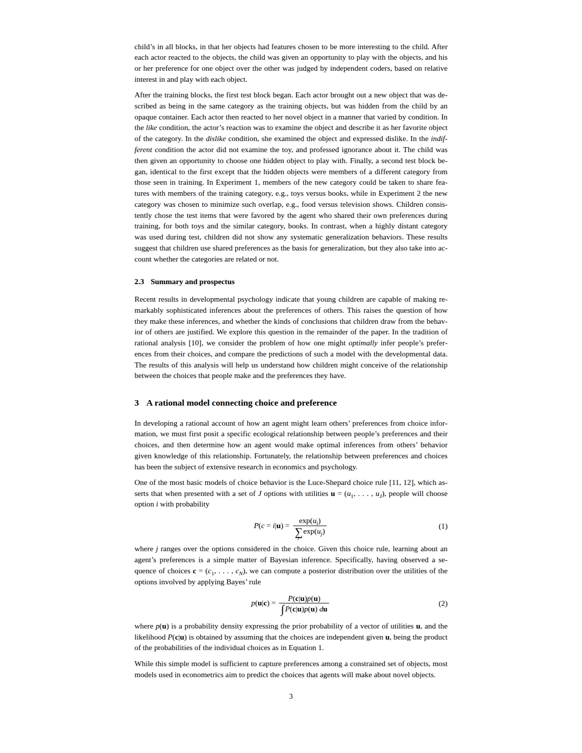child’s in all blocks, in that her objects had features chosen to be more interesting to the child. After each actor reacted to the objects, the child was given an opportunity to play with the objects, and his or her preference for one object over the other was judged by independent coders, based on relative interest in and play with each object.
After the training blocks, the first test block began. Each actor brought out a new object that was described as being in the same category as the training objects, but was hidden from the child by an opaque container. Each actor then reacted to her novel object in a manner that varied by condition. In the like condition, the actor’s reaction was to examine the object and describe it as her favorite object of the category. In the dislike condition, she examined the object and expressed dislike. In the indifferent condition the actor did not examine the toy, and professed ignorance about it. The child was then given an opportunity to choose one hidden object to play with. Finally, a second test block began, identical to the first except that the hidden objects were members of a different category from those seen in training. In Experiment 1, members of the new category could be taken to share features with members of the training category, e.g., toys versus books, while in Experiment 2 the new category was chosen to minimize such overlap, e.g., food versus television shows. Children consistently chose the test items that were favored by the agent who shared their own preferences during training, for both toys and the similar category, books. In contrast, when a highly distant category was used during test, children did not show any systematic generalization behaviors. These results suggest that children use shared preferences as the basis for generalization, but they also take into account whether the categories are related or not.
2.3 Summary and prospectus
Recent results in developmental psychology indicate that young children are capable of making remarkably sophisticated inferences about the preferences of others. This raises the question of how they make these inferences, and whether the kinds of conclusions that children draw from the behavior of others are justified. We explore this question in the remainder of the paper. In the tradition of rational analysis [10], we consider the problem of how one might optimally infer people’s preferences from their choices, and compare the predictions of such a model with the developmental data. The results of this analysis will help us understand how children might conceive of the relationship between the choices that people make and the preferences they have.
3 A rational model connecting choice and preference
In developing a rational account of how an agent might learn others’ preferences from choice information, we must first posit a specific ecological relationship between people’s preferences and their choices, and then determine how an agent would make optimal inferences from others’ behavior given knowledge of this relationship. Fortunately, the relationship between preferences and choices has been the subject of extensive research in economics and psychology.
One of the most basic models of choice behavior is the Luce-Shepard choice rule [11, 12], which asserts that when presented with a set of J options with utilities u = (u1, . . . , uJ), people will choose option i with probability
P(c = i|u) = exp(ui) ∑j exp(uj)
(1)
where j ranges over the options considered in the choice. Given this choice rule, learning about an agent’s preferences is a simple matter of Bayesian inference. Specifically, having observed a sequence of choices c = (c1, . . . , cN), we can compute a posterior distribution over the utilities of the options involved by applying Bayes’ rule
p(u|c) = P(c|u)p(u) ∫P(c|u)p(u) du
(2)
where p(u) is a probability density expressing the prior probability of a vector of utilities u, and the likelihood P(c|u) is obtained by assuming that the choices are independent given u, being the product of the probabilities of the individual choices as in Equation 1.
While this simple model is sufficient to capture preferences among a constrained set of objects, most models used in econometrics aim to predict the choices that agents will make about novel objects.
3